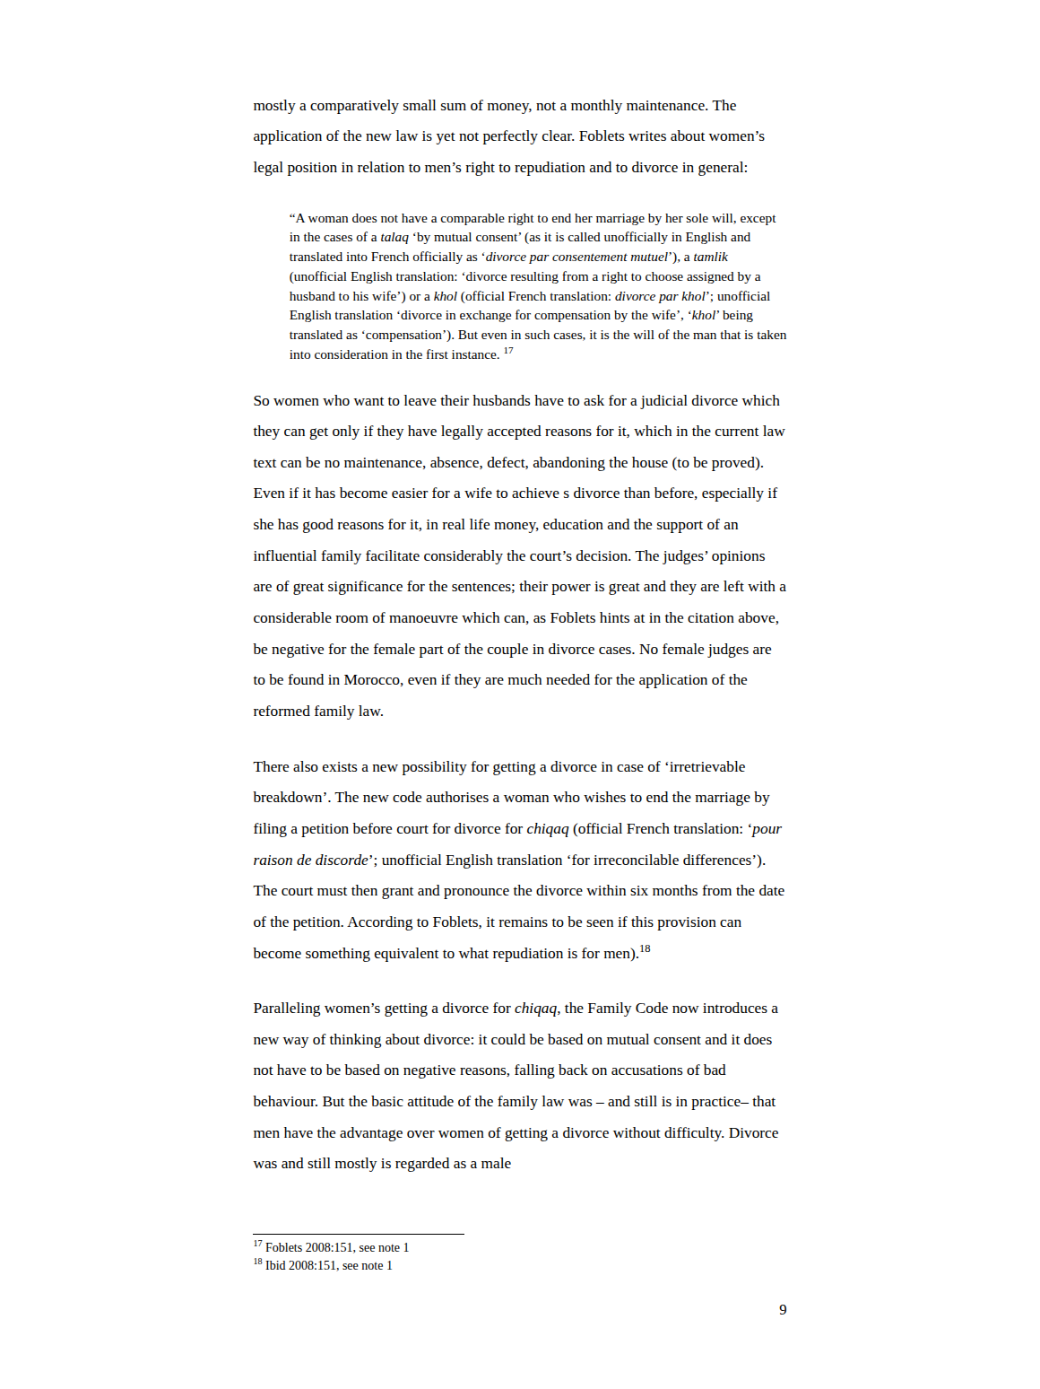mostly a comparatively small sum of money, not a monthly maintenance. The application of the new law is yet not perfectly clear. Foblets writes about women’s legal position in relation to men’s right to repudiation and to divorce in general:
“A woman does not have a comparable right to end her marriage by her sole will, except in the cases of a talaq ‘by mutual consent’ (as it is called unofficially in English and translated into French officially as ‘divorce par consentement mutuel’), a tamlik (unofficial English translation: ‘divorce resulting from a right to choose assigned by a husband to his wife’) or a khol (official French translation: divorce par khol’; unofficial English translation ‘divorce in exchange for compensation by the wife’, ‘khol’ being translated as ‘compensation’). But even in such cases, it is the will of the man that is taken into consideration in the first instance. 17
So women who want to leave their husbands have to ask for a judicial divorce which they can get only if they have legally accepted reasons for it, which in the current law text can be no maintenance, absence, defect, abandoning the house (to be proved). Even if it has become easier for a wife to achieve s divorce than before, especially if she has good reasons for it, in real life money, education and the support of an influential family facilitate considerably the court’s decision. The judges’ opinions are of great significance for the sentences; their power is great and they are left with a considerable room of manoeuvre which can, as Foblets hints at in the citation above, be negative for the female part of the couple in divorce cases. No female judges are to be found in Morocco, even if they are much needed for the application of the reformed family law.
There also exists a new possibility for getting a divorce in case of ‘irretrievable breakdown’. The new code authorises a woman who wishes to end the marriage by filing a petition before court for divorce for chiqaq (official French translation: ‘pour raison de discorde’; unofficial English translation ‘for irreconcilable differences’). The court must then grant and pronounce the divorce within six months from the date of the petition. According to Foblets, it remains to be seen if this provision can become something equivalent to what repudiation is for men).18
Paralleling women’s getting a divorce for chiqaq, the Family Code now introduces a new way of thinking about divorce: it could be based on mutual consent and it does not have to be based on negative reasons, falling back on accusations of bad behaviour. But the basic attitude of the family law was – and still is in practice– that men have the advantage over women of getting a divorce without difficulty. Divorce was and still mostly is regarded as a male
17 Foblets 2008:151, see note 1
18 Ibid 2008:151, see note 1
9